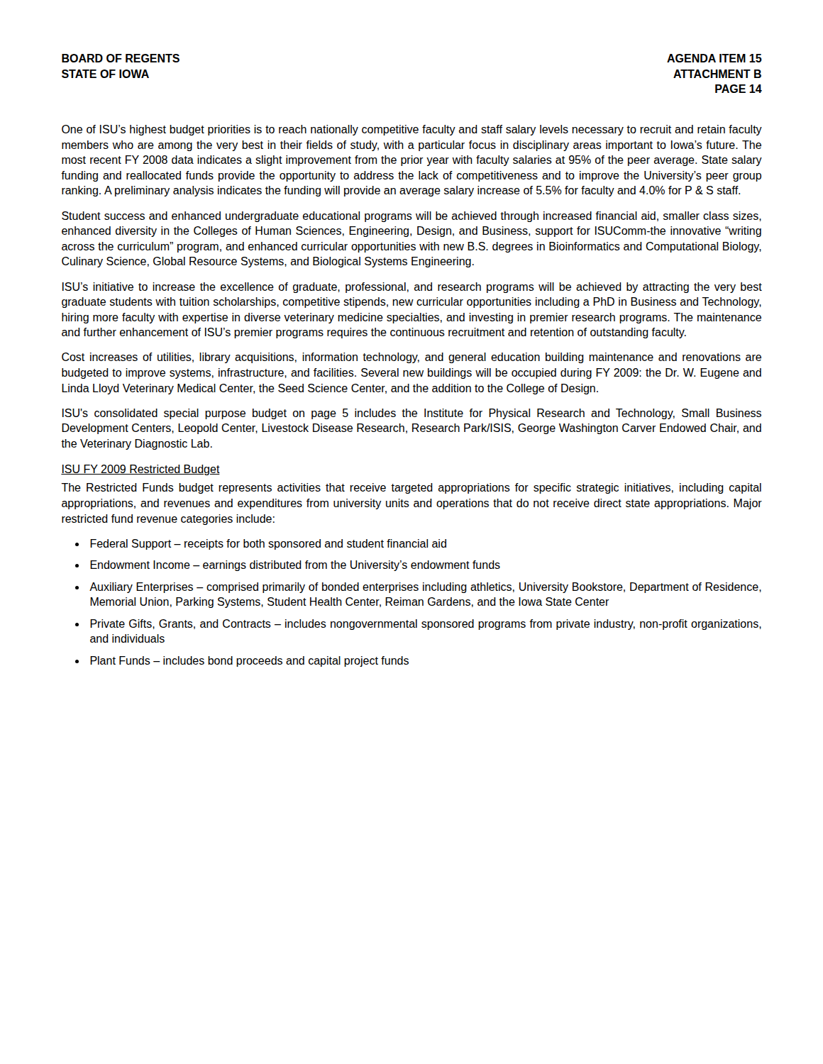BOARD OF REGENTS
STATE OF IOWA
AGENDA ITEM 15
ATTACHMENT B
PAGE 14
One of ISU’s highest budget priorities is to reach nationally competitive faculty and staff salary levels necessary to recruit and retain faculty members who are among the very best in their fields of study, with a particular focus in disciplinary areas important to Iowa’s future. The most recent FY 2008 data indicates a slight improvement from the prior year with faculty salaries at 95% of the peer average. State salary funding and reallocated funds provide the opportunity to address the lack of competitiveness and to improve the University’s peer group ranking. A preliminary analysis indicates the funding will provide an average salary increase of 5.5% for faculty and 4.0% for P & S staff.
Student success and enhanced undergraduate educational programs will be achieved through increased financial aid, smaller class sizes, enhanced diversity in the Colleges of Human Sciences, Engineering, Design, and Business, support for ISUComm-the innovative “writing across the curriculum” program, and enhanced curricular opportunities with new B.S. degrees in Bioinformatics and Computational Biology, Culinary Science, Global Resource Systems, and Biological Systems Engineering.
ISU’s initiative to increase the excellence of graduate, professional, and research programs will be achieved by attracting the very best graduate students with tuition scholarships, competitive stipends, new curricular opportunities including a PhD in Business and Technology, hiring more faculty with expertise in diverse veterinary medicine specialties, and investing in premier research programs. The maintenance and further enhancement of ISU’s premier programs requires the continuous recruitment and retention of outstanding faculty.
Cost increases of utilities, library acquisitions, information technology, and general education building maintenance and renovations are budgeted to improve systems, infrastructure, and facilities. Several new buildings will be occupied during FY 2009: the Dr. W. Eugene and Linda Lloyd Veterinary Medical Center, the Seed Science Center, and the addition to the College of Design.
ISU's consolidated special purpose budget on page 5 includes the Institute for Physical Research and Technology, Small Business Development Centers, Leopold Center, Livestock Disease Research, Research Park/ISIS, George Washington Carver Endowed Chair, and the Veterinary Diagnostic Lab.
ISU FY 2009 Restricted Budget
The Restricted Funds budget represents activities that receive targeted appropriations for specific strategic initiatives, including capital appropriations, and revenues and expenditures from university units and operations that do not receive direct state appropriations. Major restricted fund revenue categories include:
Federal Support – receipts for both sponsored and student financial aid
Endowment Income – earnings distributed from the University’s endowment funds
Auxiliary Enterprises – comprised primarily of bonded enterprises including athletics, University Bookstore, Department of Residence, Memorial Union, Parking Systems, Student Health Center, Reiman Gardens, and the Iowa State Center
Private Gifts, Grants, and Contracts – includes nongovernmental sponsored programs from private industry, non-profit organizations, and individuals
Plant Funds – includes bond proceeds and capital project funds